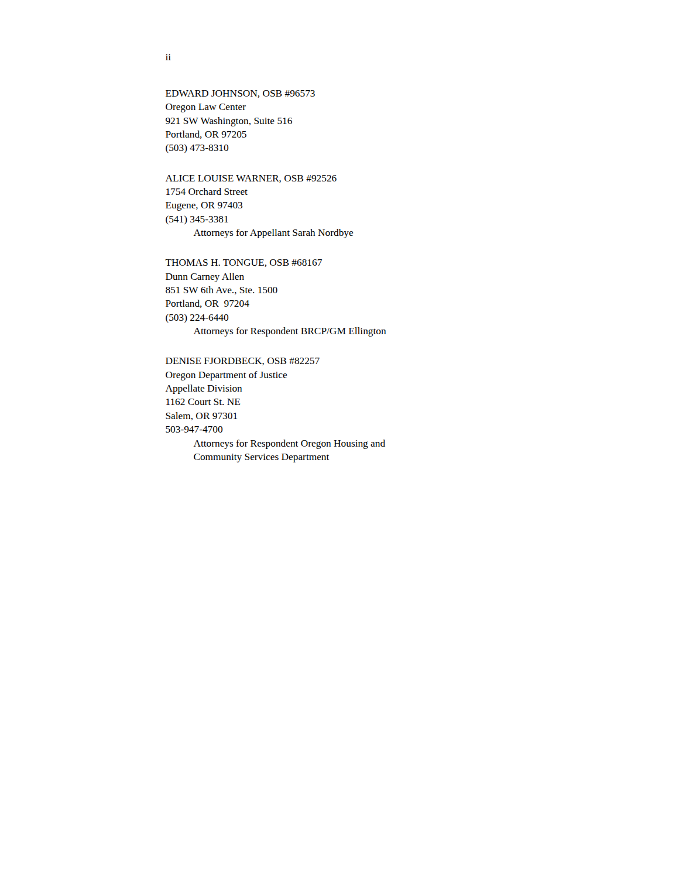ii
EDWARD JOHNSON, OSB #96573
Oregon Law Center
921 SW Washington, Suite 516
Portland, OR 97205
(503) 473-8310
ALICE LOUISE WARNER, OSB #92526
1754 Orchard Street
Eugene, OR 97403
(541) 345-3381
Attorneys for Appellant Sarah Nordbye
THOMAS H. TONGUE, OSB #68167
Dunn Carney Allen
851 SW 6th Ave., Ste. 1500
Portland, OR 97204
(503) 224-6440
Attorneys for Respondent BRCP/GM Ellington
DENISE FJORDBECK, OSB #82257
Oregon Department of Justice
Appellate Division
1162 Court St. NE
Salem, OR 97301
503-947-4700
Attorneys for Respondent Oregon Housing and
Community Services Department